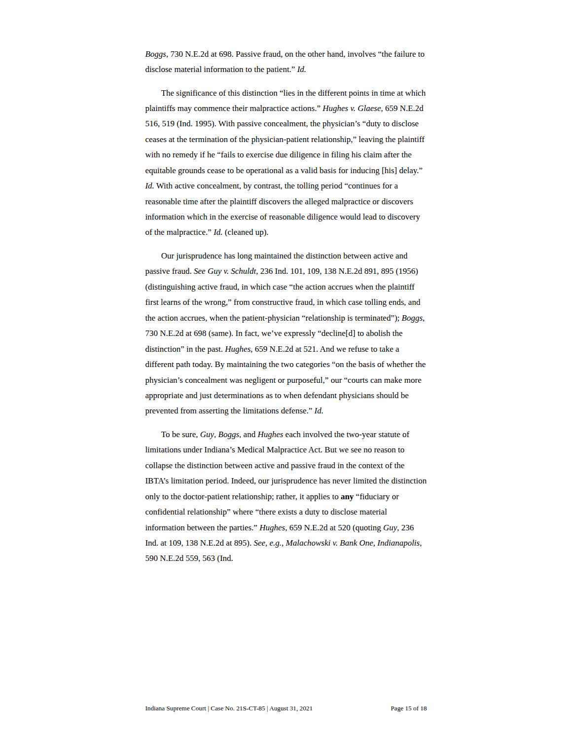Boggs, 730 N.E.2d at 698. Passive fraud, on the other hand, involves “the failure to disclose material information to the patient.” Id.
The significance of this distinction “lies in the different points in time at which plaintiffs may commence their malpractice actions.” Hughes v. Glaese, 659 N.E.2d 516, 519 (Ind. 1995). With passive concealment, the physician’s “duty to disclose ceases at the termination of the physician-patient relationship,” leaving the plaintiff with no remedy if he “fails to exercise due diligence in filing his claim after the equitable grounds cease to be operational as a valid basis for inducing [his] delay.” Id. With active concealment, by contrast, the tolling period “continues for a reasonable time after the plaintiff discovers the alleged malpractice or discovers information which in the exercise of reasonable diligence would lead to discovery of the malpractice.” Id. (cleaned up).
Our jurisprudence has long maintained the distinction between active and passive fraud. See Guy v. Schuldt, 236 Ind. 101, 109, 138 N.E.2d 891, 895 (1956) (distinguishing active fraud, in which case “the action accrues when the plaintiff first learns of the wrong,” from constructive fraud, in which case tolling ends, and the action accrues, when the patient-physician “relationship is terminated”); Boggs, 730 N.E.2d at 698 (same). In fact, we’ve expressly “decline[d] to abolish the distinction” in the past. Hughes, 659 N.E.2d at 521. And we refuse to take a different path today. By maintaining the two categories “on the basis of whether the physician’s concealment was negligent or purposeful,” our “courts can make more appropriate and just determinations as to when defendant physicians should be prevented from asserting the limitations defense.” Id.
To be sure, Guy, Boggs, and Hughes each involved the two-year statute of limitations under Indiana’s Medical Malpractice Act. But we see no reason to collapse the distinction between active and passive fraud in the context of the IBTA’s limitation period. Indeed, our jurisprudence has never limited the distinction only to the doctor-patient relationship; rather, it applies to any “fiduciary or confidential relationship” where “there exists a duty to disclose material information between the parties.” Hughes, 659 N.E.2d at 520 (quoting Guy, 236 Ind. at 109, 138 N.E.2d at 895). See, e.g., Malachowski v. Bank One, Indianapolis, 590 N.E.2d 559, 563 (Ind.
Indiana Supreme Court | Case No. 21S-CT-85 | August 31, 2021 Page 15 of 18